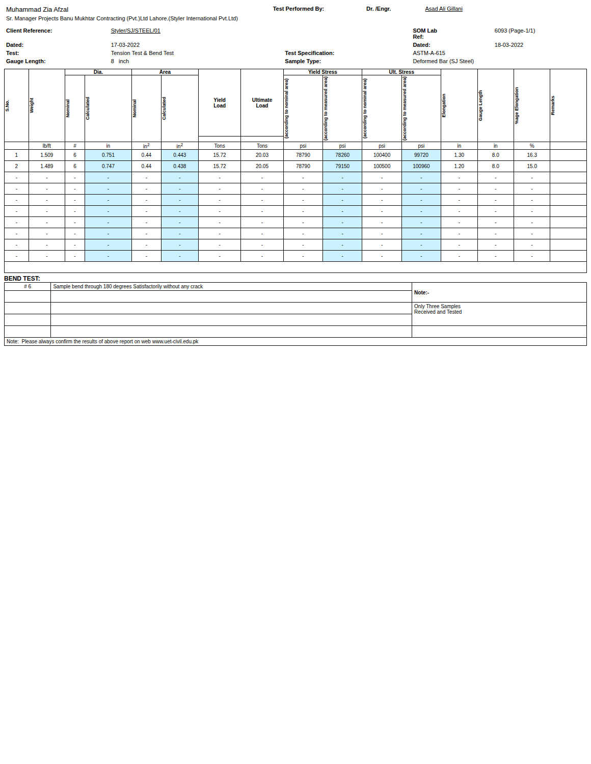| Muhammad Zia Afzal | Test Performed By: | Dr. /Engr. | Asad Ali Gillani |
| Sr. Manager Projects Banu Mukhtar Contracting (Pvt.)Ltd Lahore.(Styler International Pvt.Ltd) |
| Client Reference: | Styler/SJ/STEEL/01 | | SOM Lab Ref: | 6093 (Page-1/1) |
| Dated: | 17-03-2022 | | Dated: | 18-03-2022 |
| Test: | Tension Test & Bend Test | Test Specification: | ASTM-A-615 |
| Gauge Length: | 8 inch | Sample Type: | Deformed Bar (SJ Steel) |
| S.No. | Weight | Dia. | Area | Yield Load | Ultimate Load | Yield Stress | Ult. Stress | Elongation | Gauge Length | %age Elongation | Remarks |
| --- | --- | --- | --- | --- | --- | --- | --- | --- | --- | --- | --- |
| Nominal | Calculated | Nominal | Calculated | (according to nominal area) | (according to measured area) | (according to nominal area) | (according to measured area) |
| | lb/ft | # | in | in 2 | in 2 | Tons | Tons | psi | psi | psi | psi | in | in | % | |
| 1 | 1.509 | 6 | 0.751 | 0.44 | 0.443 | 15.72 | 20.03 | 78790 | 78260 | 100400 | 99720 | 1.30 | 8.0 | 16.3 | |
| 2 | 1.489 | 6 | 0.747 | 0.44 | 0.438 | 15.72 | 20.05 | 78790 | 79150 | 100500 | 100960 | 1.20 | 8.0 | 15.0 | |
| - | - | - | - | - | - | - | - | - | - | - | - | - | - | - | |
| - | - | - | - | - | - | - | - | - | - | - | - | - | - | - | |
| - | - | - | - | - | - | - | - | - | - | - | - | - | - | - | |
| - | - | - | - | - | - | - | - | - | - | - | - | - | - | - | |
| - | - | - | - | - | - | - | - | - | - | - | - | - | - | - | |
| - | - | - | - | - | - | - | - | - | - | - | - | - | - | - | |
| - | - | - | - | - | - | - | - | - | - | - | - | - | - | - | |
| - | - | - | - | - | - | - | - | - | - | - | - | - | - | - | |
BEND TEST:
| # 6 | Sample bend through 180 degrees Satisfactorily without any crack | Note:- |
| | | Only Three Samples Received and Tested |
| Note: Please always confirm the results of above report on web www.uet-civil.edu.pk |